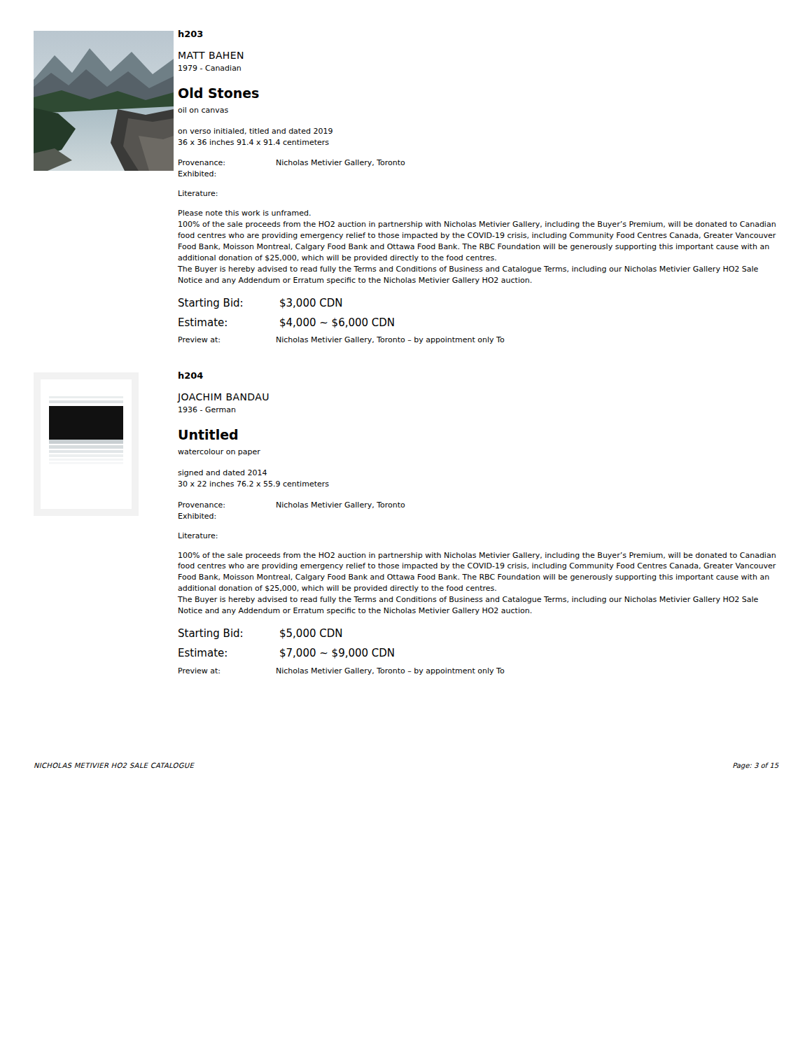h203
MATT BAHEN
1979 - Canadian
Old Stones
oil on canvas
on verso initialed, titled and dated 2019
36 x 36 inches 91.4 x 91.4 centimeters
Provenance: Nicholas Metivier Gallery, Toronto
Exhibited:
Literature:
Please note this work is unframed.
100% of the sale proceeds from the HO2 auction in partnership with Nicholas Metivier Gallery, including the Buyer’s Premium, will be donated to Canadian food centres who are providing emergency relief to those impacted by the COVID-19 crisis, including Community Food Centres Canada, Greater Vancouver Food Bank, Moisson Montreal, Calgary Food Bank and Ottawa Food Bank. The RBC Foundation will be generously supporting this important cause with an additional donation of $25,000, which will be provided directly to the food centres.
The Buyer is hereby advised to read fully the Terms and Conditions of Business and Catalogue Terms, including our Nicholas Metivier Gallery HO2 Sale Notice and any Addendum or Erratum specific to the Nicholas Metivier Gallery HO2 auction.
Starting Bid: $3,000 CDN
Estimate: $4,000 ~ $6,000 CDN
Preview at: Nicholas Metivier Gallery, Toronto – by appointment only To
h204
JOACHIM BANDAU
1936 - German
Untitled
watercolour on paper
signed and dated 2014
30 x 22 inches 76.2 x 55.9 centimeters
Provenance: Nicholas Metivier Gallery, Toronto
Exhibited:
Literature:
100% of the sale proceeds from the HO2 auction in partnership with Nicholas Metivier Gallery, including the Buyer’s Premium, will be donated to Canadian food centres who are providing emergency relief to those impacted by the COVID-19 crisis, including Community Food Centres Canada, Greater Vancouver Food Bank, Moisson Montreal, Calgary Food Bank and Ottawa Food Bank. The RBC Foundation will be generously supporting this important cause with an additional donation of $25,000, which will be provided directly to the food centres.
The Buyer is hereby advised to read fully the Terms and Conditions of Business and Catalogue Terms, including our Nicholas Metivier Gallery HO2 Sale Notice and any Addendum or Erratum specific to the Nicholas Metivier Gallery HO2 auction.
Starting Bid: $5,000 CDN
Estimate: $7,000 ~ $9,000 CDN
Preview at: Nicholas Metivier Gallery, Toronto – by appointment only To
NICHOLAS METIVIER HO2 SALE CATALOGUE
Page: 3 of 15